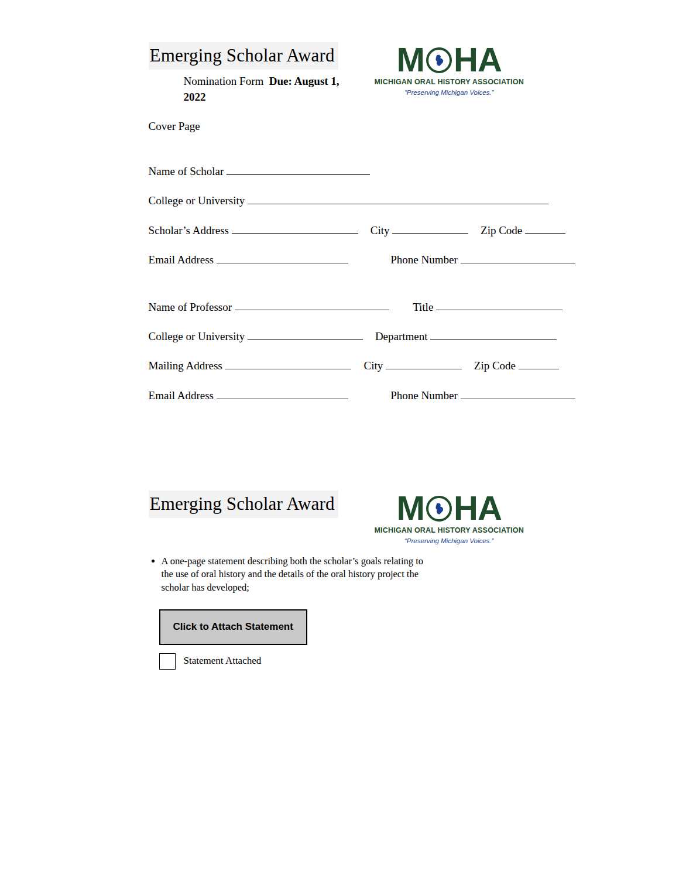Emerging Scholar Award
Nomination Form Due: August 1, 2022
Cover Page
M HA
MICHIGAN ORAL HISTORY ASSOCIATION
“Preserving Michigan Voices.”
Name of Scholar
College or University
Scholar’s Address City Zip Code
Email Address Phone Number
Name of Professor Title
College or University Department
Mailing Address City Zip Code
Email Address Phone Number
Emerging Scholar Award
M HA
MICHIGAN ORAL HISTORY ASSOCIATION
“Preserving Michigan Voices.”
A one-page statement describing both the scholar’s goals relating to the use of oral history and the details of the oral history project the scholar has developed;
Click to Attach Statement
Statement Attached